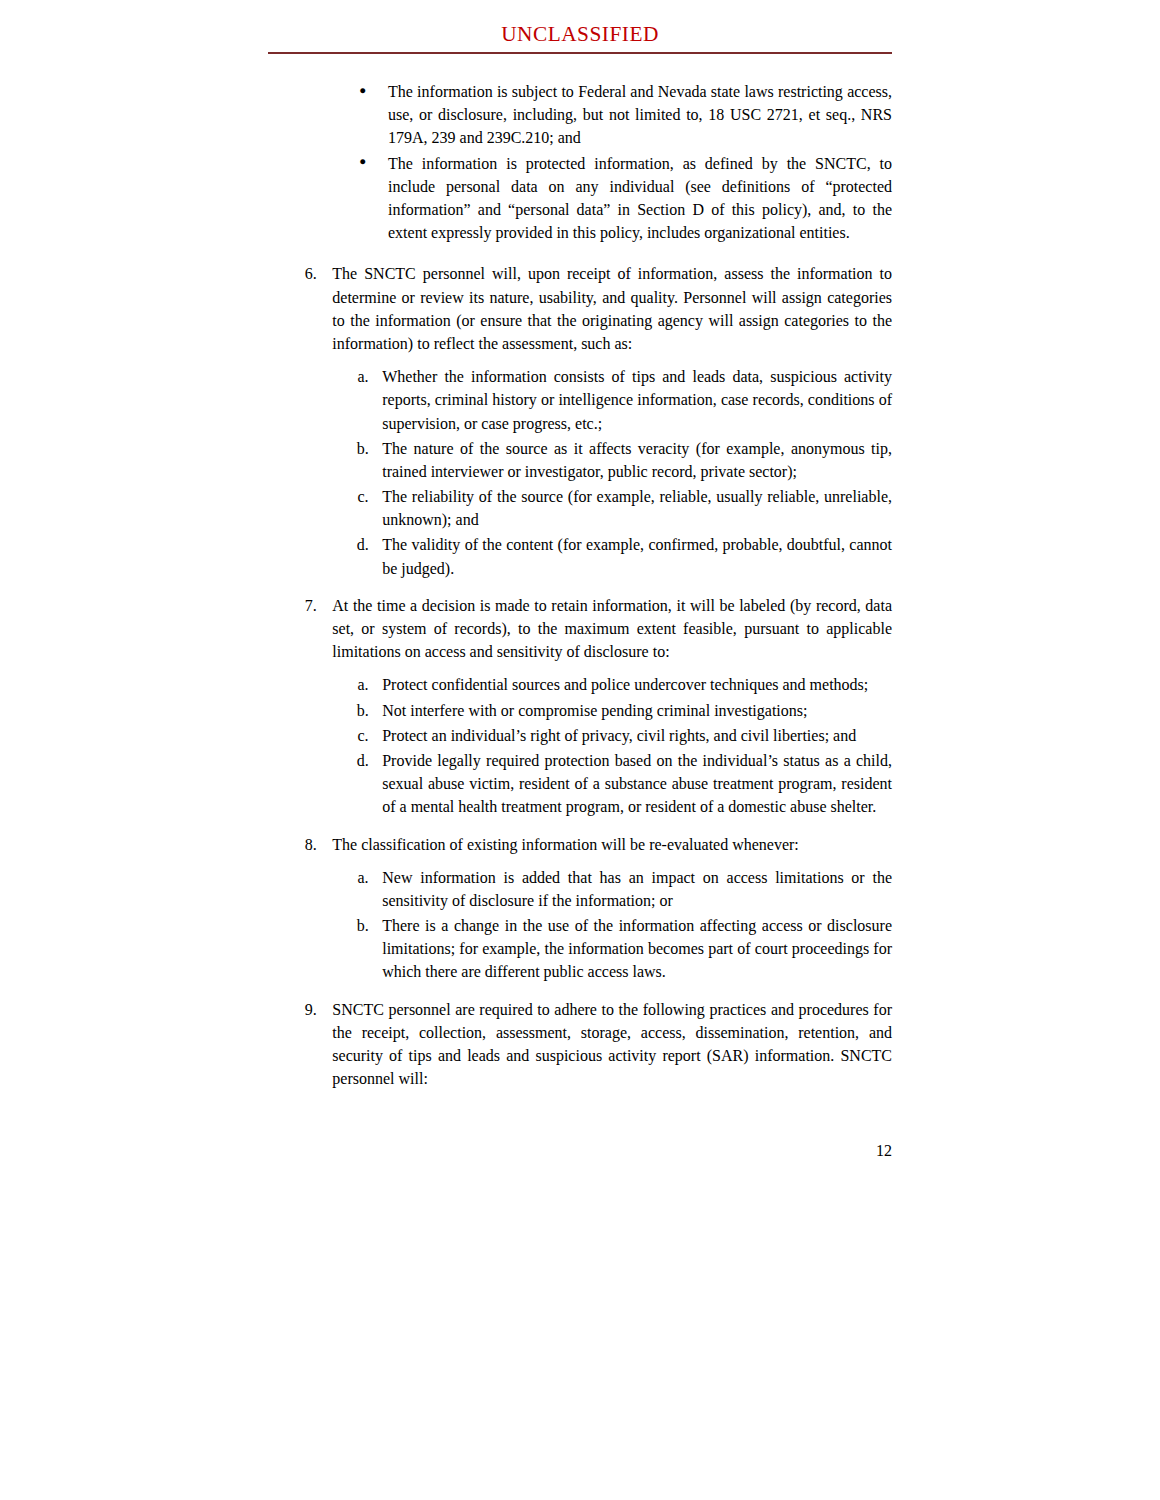UNCLASSIFIED
The information is subject to Federal and Nevada state laws restricting access, use, or disclosure, including, but not limited to, 18 USC 2721, et seq., NRS 179A, 239 and 239C.210; and
The information is protected information, as defined by the SNCTC, to include personal data on any individual (see definitions of “protected information” and “personal data” in Section D of this policy), and, to the extent expressly provided in this policy, includes organizational entities.
The SNCTC personnel will, upon receipt of information, assess the information to determine or review its nature, usability, and quality. Personnel will assign categories to the information (or ensure that the originating agency will assign categories to the information) to reflect the assessment, such as:
Whether the information consists of tips and leads data, suspicious activity reports, criminal history or intelligence information, case records, conditions of supervision, or case progress, etc.;
The nature of the source as it affects veracity (for example, anonymous tip, trained interviewer or investigator, public record, private sector);
The reliability of the source (for example, reliable, usually reliable, unreliable, unknown); and
The validity of the content (for example, confirmed, probable, doubtful, cannot be judged).
At the time a decision is made to retain information, it will be labeled (by record, data set, or system of records), to the maximum extent feasible, pursuant to applicable limitations on access and sensitivity of disclosure to:
Protect confidential sources and police undercover techniques and methods;
Not interfere with or compromise pending criminal investigations;
Protect an individual’s right of privacy, civil rights, and civil liberties; and
Provide legally required protection based on the individual’s status as a child, sexual abuse victim, resident of a substance abuse treatment program, resident of a mental health treatment program, or resident of a domestic abuse shelter.
The classification of existing information will be re-evaluated whenever:
New information is added that has an impact on access limitations or the sensitivity of disclosure if the information; or
There is a change in the use of the information affecting access or disclosure limitations; for example, the information becomes part of court proceedings for which there are different public access laws.
SNCTC personnel are required to adhere to the following practices and procedures for the receipt, collection, assessment, storage, access, dissemination, retention, and security of tips and leads and suspicious activity report (SAR) information. SNCTC personnel will:
12